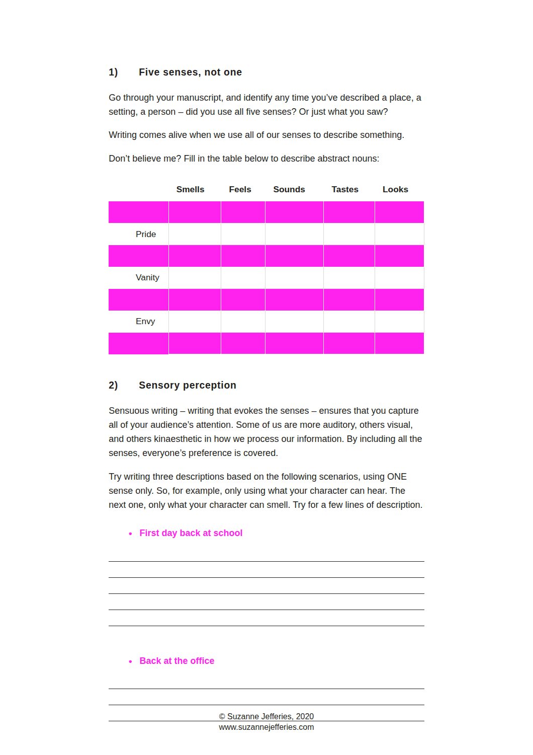1) Five senses, not one
Go through your manuscript, and identify any time you’ve described a place, a setting, a person – did you use all five senses? Or just what you saw?
Writing comes alive when we use all of our senses to describe something.
Don’t believe me? Fill in the table below to describe abstract nouns:
| | Smells | Feels | Sounds | Tastes | Looks |
| --- | --- | --- | --- | --- | --- |
| Gluttony | | | | | |
| Pride | | | | | |
| Wrath | | | | | |
| Vanity | | | | | |
| Lust | | | | | |
| Envy | | | | | |
| Greed | | | | | |
2) Sensory perception
Sensuous writing – writing that evokes the senses – ensures that you capture all of your audience’s attention. Some of us are more auditory, others visual, and others kinaesthetic in how we process our information. By including all the senses, everyone’s preference is covered.
Try writing three descriptions based on the following scenarios, using ONE sense only. So, for example, only using what your character can hear. The next one, only what your character can smell. Try for a few lines of description.
First day back at school
Back at the office
© Suzanne Jefferies, 2020
www.suzannejefferies.com